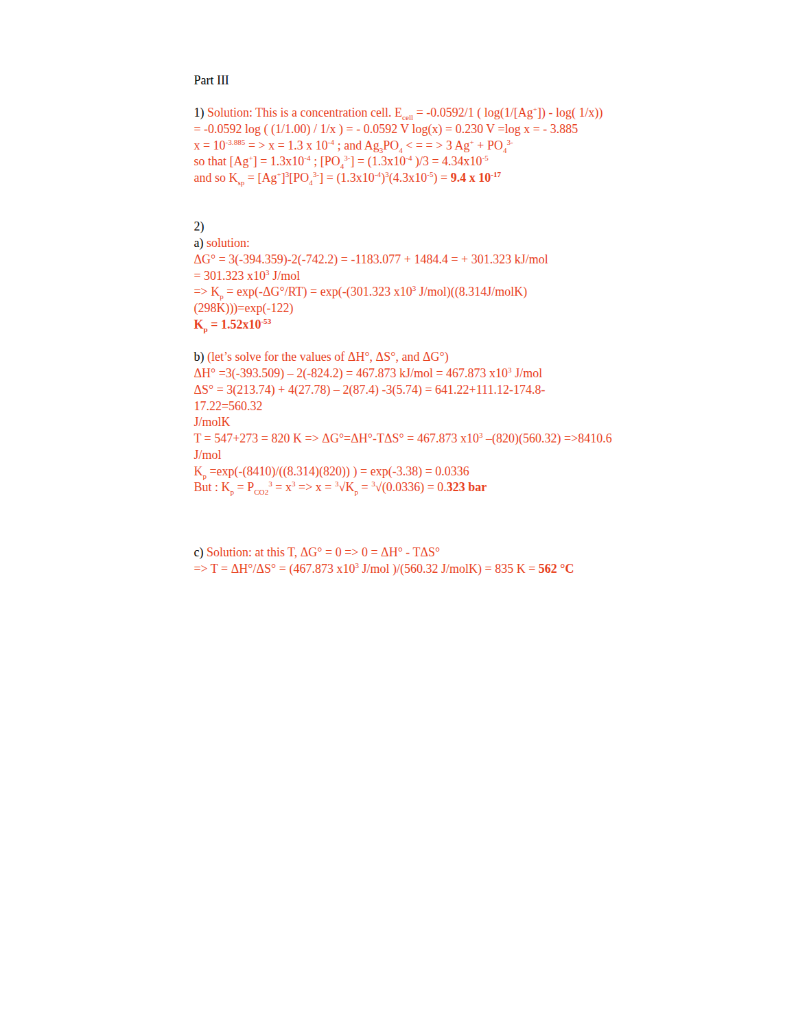Part III
1) Solution: This is a concentration cell. Ecell = -0.0592/1 ( log(1/[Ag+]) - log( 1/x))
= -0.0592 log ( (1/1.00) / 1/x ) = - 0.0592 V log(x) = 0.230 V =log x = - 3.885
x = 10-3.885 = > x = 1.3 x 10-4 ; and Ag3PO4 < = = > 3 Ag+ + PO43-
so that [Ag+] = 1.3x10-4 ; [PO43-] = (1.3x10-4 )/3 = 4.34x10-5
and so Ksp = [Ag+]3[PO43-] = (1.3x10-4)3(4.3x10-5) = 9.4 x 10-17
2)
a) solution:
ΔG° = 3(-394.359)-2(-742.2) = -1183.077 + 1484.4 = + 301.323 kJ/mol
= 301.323 x103 J/mol
=> Kp = exp(-ΔG°/RT) = exp(-(301.323 x103 J/mol)((8.314J/molK)(298K)))=exp(-122)
Kp = 1.52x10-53
b) (let’s solve for the values of ΔH°, ΔS°, and ΔG°)
ΔH° =3(-393.509) – 2(-824.2) = 467.873 kJ/mol = 467.873 x103 J/mol
ΔS° = 3(213.74) + 4(27.78) – 2(87.4) -3(5.74) = 641.22+111.12-174.8-17.22=560.32
J/molK
T = 547+273 = 820 K => ΔG°=ΔH°-TΔS° = 467.873 x103 –(820)(560.32) =>8410.6
J/mol
Kp =exp(-(8410)/((8.314)(820)) ) = exp(-3.38) = 0.0336
But : Kp = PCO23 = x3 => x = 3√Kp = 3√(0.0336) = 0.323 bar
c) Solution: at this T, ΔG° = 0 => 0 = ΔH° - TΔS°
=> T = ΔH°/ΔS° = (467.873 x103 J/mol )/(560.32 J/molK) = 835 K = 562 °C